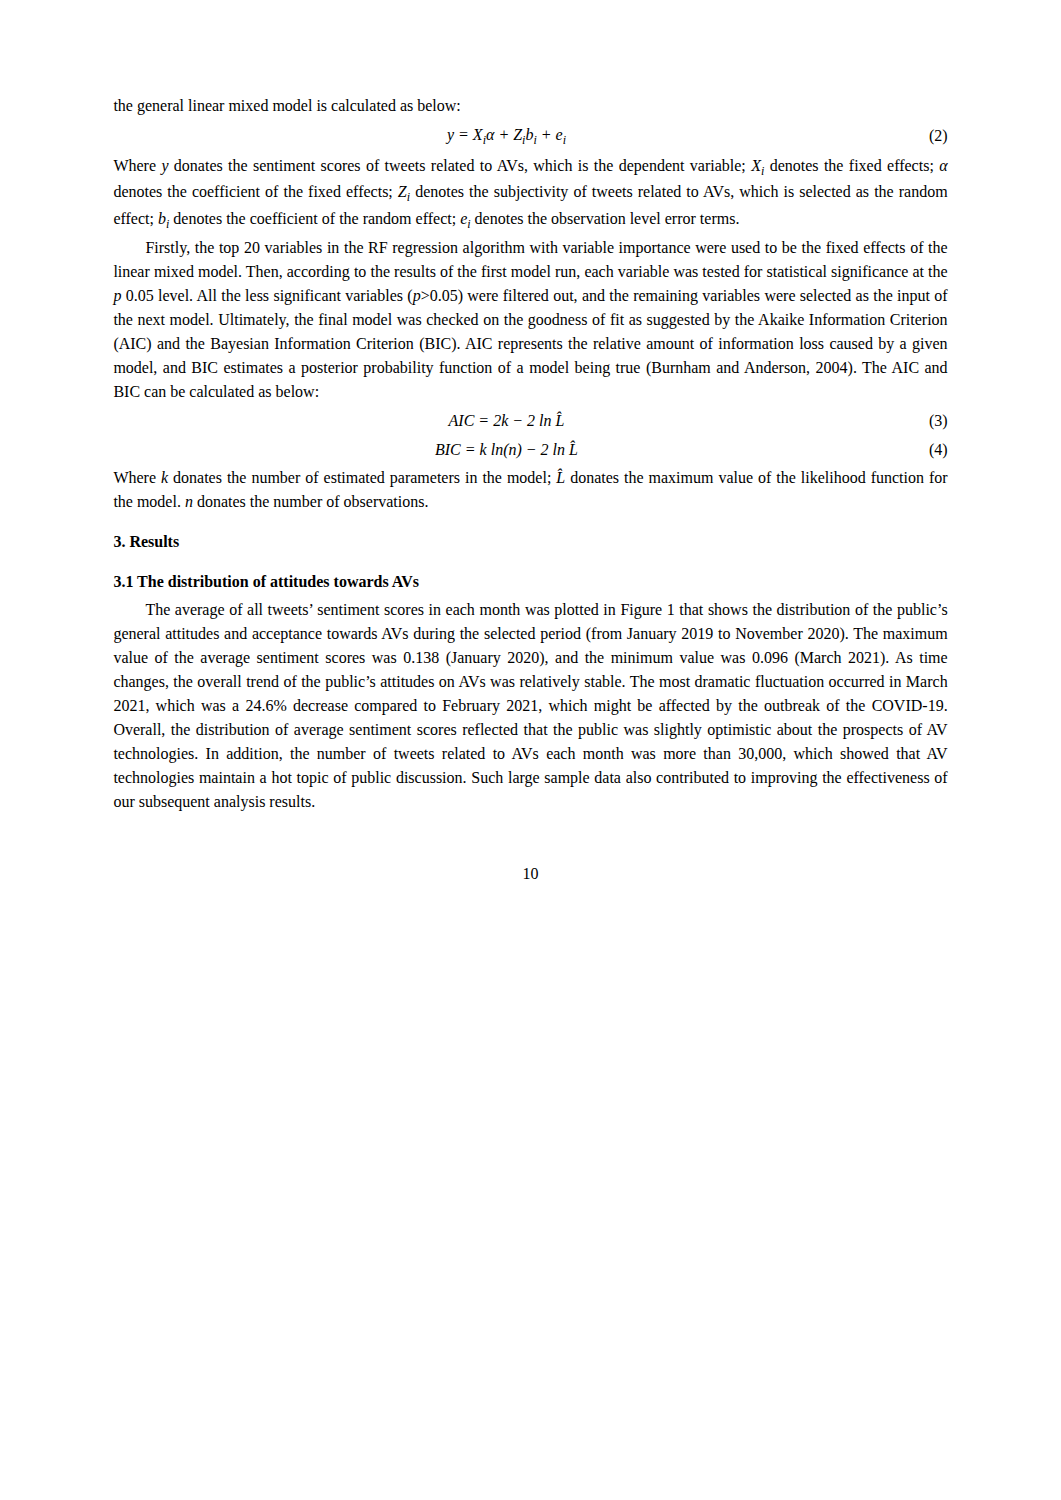the general linear mixed model is calculated as below:
y = Xiα + Zibi + ei (2)
Where y donates the sentiment scores of tweets related to AVs, which is the dependent variable; Xi denotes the fixed effects; α denotes the coefficient of the fixed effects; Zi denotes the subjectivity of tweets related to AVs, which is selected as the random effect; bi denotes the coefficient of the random effect; ei denotes the observation level error terms.
Firstly, the top 20 variables in the RF regression algorithm with variable importance were used to be the fixed effects of the linear mixed model. Then, according to the results of the first model run, each variable was tested for statistical significance at the p 0.05 level. All the less significant variables (p>0.05) were filtered out, and the remaining variables were selected as the input of the next model. Ultimately, the final model was checked on the goodness of fit as suggested by the Akaike Information Criterion (AIC) and the Bayesian Information Criterion (BIC). AIC represents the relative amount of information loss caused by a given model, and BIC estimates a posterior probability function of a model being true (Burnham and Anderson, 2004). The AIC and BIC can be calculated as below:
AIC = 2k − 2 ln L̂ (3)
BIC = k ln(n) − 2 ln L̂ (4)
Where k donates the number of estimated parameters in the model; L̂ donates the maximum value of the likelihood function for the model. n donates the number of observations.
3. Results
3.1 The distribution of attitudes towards AVs
The average of all tweets’ sentiment scores in each month was plotted in Figure 1 that shows the distribution of the public’s general attitudes and acceptance towards AVs during the selected period (from January 2019 to November 2020). The maximum value of the average sentiment scores was 0.138 (January 2020), and the minimum value was 0.096 (March 2021). As time changes, the overall trend of the public’s attitudes on AVs was relatively stable. The most dramatic fluctuation occurred in March 2021, which was a 24.6% decrease compared to February 2021, which might be affected by the outbreak of the COVID-19. Overall, the distribution of average sentiment scores reflected that the public was slightly optimistic about the prospects of AV technologies. In addition, the number of tweets related to AVs each month was more than 30,000, which showed that AV technologies maintain a hot topic of public discussion. Such large sample data also contributed to improving the effectiveness of our subsequent analysis results.
10